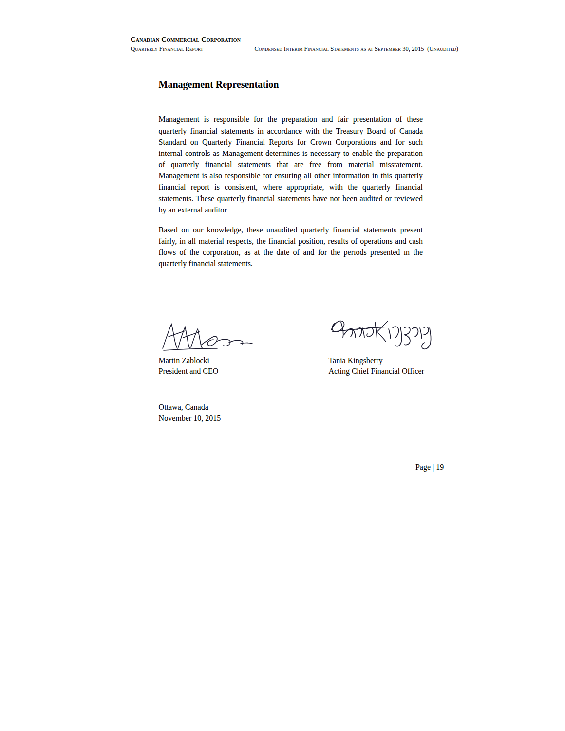Canadian Commercial Corporation
Quarterly Financial Report Condensed Interim Financial Statements as at September 30, 2015 (Unaudited)
Management Representation
Management is responsible for the preparation and fair presentation of these quarterly financial statements in accordance with the Treasury Board of Canada Standard on Quarterly Financial Reports for Crown Corporations and for such internal controls as Management determines is necessary to enable the preparation of quarterly financial statements that are free from material misstatement. Management is also responsible for ensuring all other information in this quarterly financial report is consistent, where appropriate, with the quarterly financial statements. These quarterly financial statements have not been audited or reviewed by an external auditor.
Based on our knowledge, these unaudited quarterly financial statements present fairly, in all material respects, the financial position, results of operations and cash flows of the corporation, as at the date of and for the periods presented in the quarterly financial statements.
Martin Zablocki
President and CEO
Tania Kingsberry
Acting Chief Financial Officer
Ottawa, Canada
November 10, 2015
Page | 19